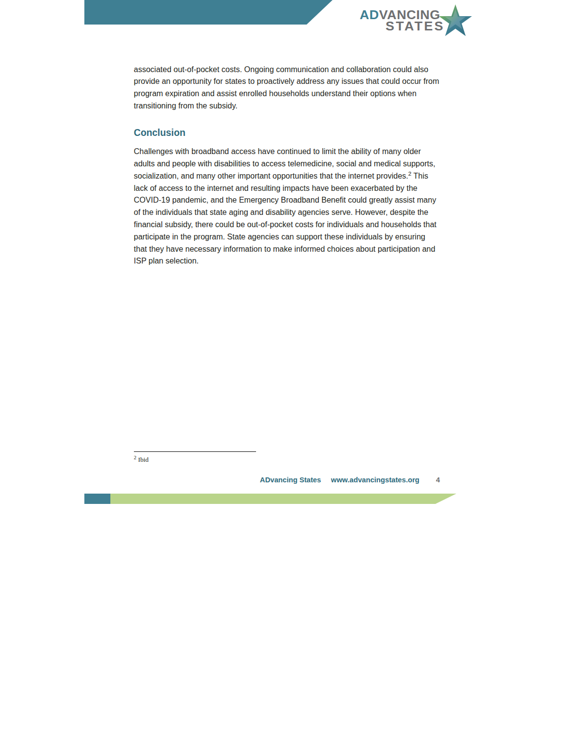AD vancing
States
associated out-of-pocket costs. Ongoing communication and collaboration could also provide an opportunity for states to proactively address any issues that could occur from program expiration and assist enrolled households understand their options when transitioning from the subsidy.
Conclusion
Challenges with broadband access have continued to limit the ability of many older adults and people with disabilities to access telemedicine, social and medical supports, socialization, and many other important opportunities that the internet provides.2 This lack of access to the internet and resulting impacts have been exacerbated by the COVID-19 pandemic, and the Emergency Broadband Benefit could greatly assist many of the individuals that state aging and disability agencies serve. However, despite the financial subsidy, there could be out-of-pocket costs for individuals and households that participate in the program. State agencies can support these individuals by ensuring that they have necessary information to make informed choices about participation and ISP plan selection.
2 Ibid
ADvancing States www.advancingstates.org 4